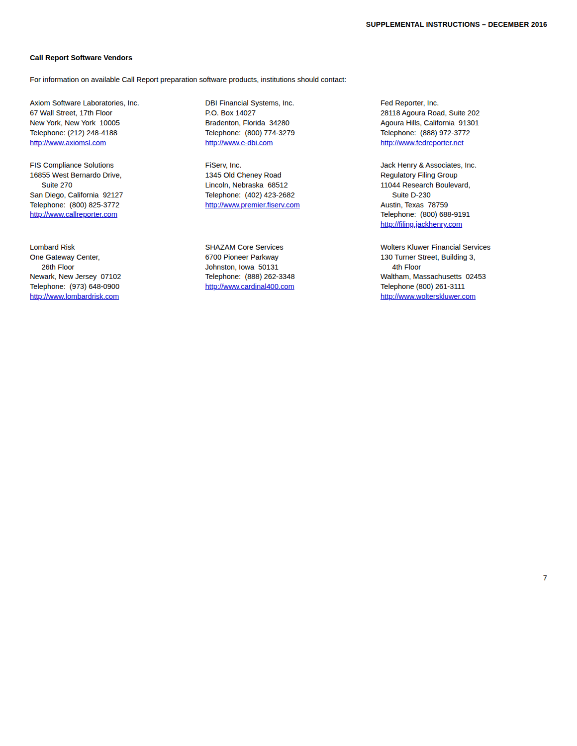SUPPLEMENTAL INSTRUCTIONS – DECEMBER 2016
Call Report Software Vendors
For information on available Call Report preparation software products, institutions should contact:
| Axiom Software Laboratories, Inc. 67 Wall Street, 17th Floor New York, New York 10005 Telephone: (212) 248-4188 http://www.axiomsl.com | DBI Financial Systems, Inc. P.O. Box 14027 Bradenton, Florida 34280 Telephone: (800) 774-3279 http://www.e-dbi.com | Fed Reporter, Inc. 28118 Agoura Road, Suite 202 Agoura Hills, California 91301 Telephone: (888) 972-3772 http://www.fedreporter.net |
| FIS Compliance Solutions 16855 West Bernardo Drive, Suite 270 San Diego, California 92127 Telephone: (800) 825-3772 http://www.callreporter.com | FiServ, Inc. 1345 Old Cheney Road Lincoln, Nebraska 68512 Telephone: (402) 423-2682 http://www.premier.fiserv.com | Jack Henry & Associates, Inc. Regulatory Filing Group 11044 Research Boulevard, Suite D-230 Austin, Texas 78759 Telephone: (800) 688-9191 http://filing.jackhenry.com |
| Lombard Risk One Gateway Center, 26th Floor Newark, New Jersey 07102 Telephone: (973) 648-0900 http://www.lombardrisk.com | SHAZAM Core Services 6700 Pioneer Parkway Johnston, Iowa 50131 Telephone: (888) 262-3348 http://www.cardinal400.com | Wolters Kluwer Financial Services 130 Turner Street, Building 3, 4th Floor Waltham, Massachusetts 02453 Telephone (800) 261-3111 http://www.wolterskluwer.com |
7